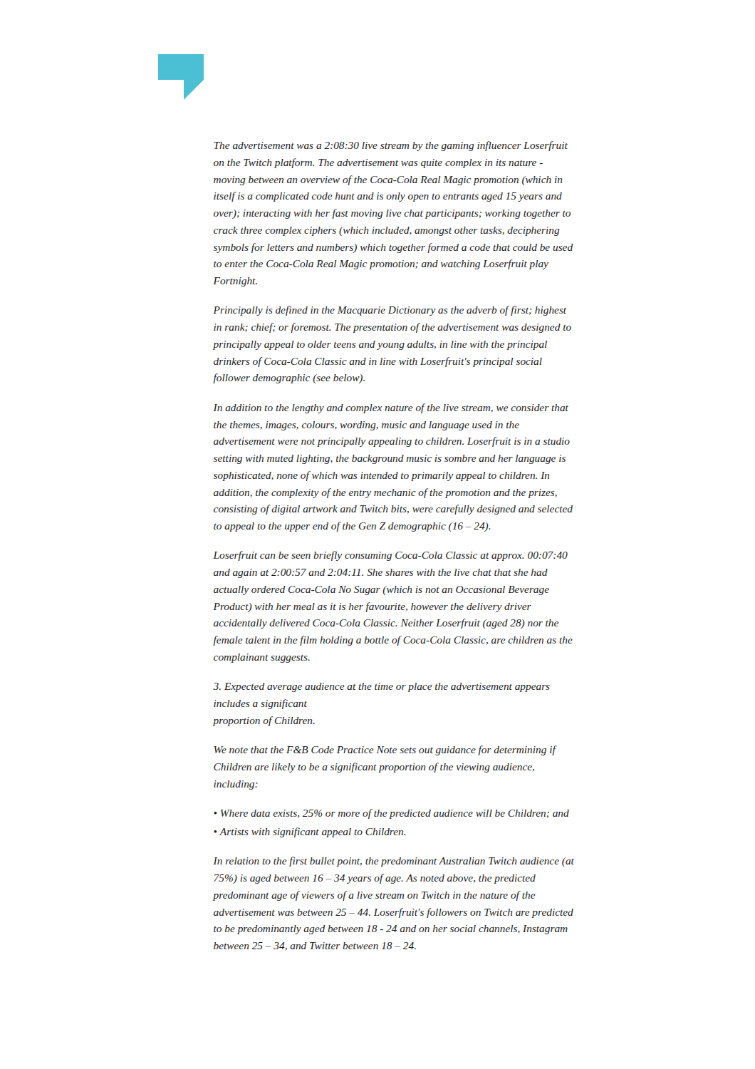The advertisement was a 2:08:30 live stream by the gaming influencer Loserfruit on the Twitch platform. The advertisement was quite complex in its nature - moving between an overview of the Coca-Cola Real Magic promotion (which in itself is a complicated code hunt and is only open to entrants aged 15 years and over); interacting with her fast moving live chat participants; working together to crack three complex ciphers (which included, amongst other tasks, deciphering symbols for letters and numbers) which together formed a code that could be used to enter the Coca-Cola Real Magic promotion; and watching Loserfruit play Fortnight.
Principally is defined in the Macquarie Dictionary as the adverb of first; highest in rank; chief; or foremost. The presentation of the advertisement was designed to principally appeal to older teens and young adults, in line with the principal drinkers of Coca-Cola Classic and in line with Loserfruit's principal social follower demographic (see below).
In addition to the lengthy and complex nature of the live stream, we consider that the themes, images, colours, wording, music and language used in the advertisement were not principally appealing to children. Loserfruit is in a studio setting with muted lighting, the background music is sombre and her language is sophisticated, none of which was intended to primarily appeal to children. In addition, the complexity of the entry mechanic of the promotion and the prizes, consisting of digital artwork and Twitch bits, were carefully designed and selected to appeal to the upper end of the Gen Z demographic (16 – 24).
Loserfruit can be seen briefly consuming Coca-Cola Classic at approx. 00:07:40 and again at 2:00:57 and 2:04:11. She shares with the live chat that she had actually ordered Coca-Cola No Sugar (which is not an Occasional Beverage Product) with her meal as it is her favourite, however the delivery driver accidentally delivered Coca-Cola Classic. Neither Loserfruit (aged 28) nor the female talent in the film holding a bottle of Coca-Cola Classic, are children as the complainant suggests.
3. Expected average audience at the time or place the advertisement appears includes a significant
proportion of Children.
We note that the F&B Code Practice Note sets out guidance for determining if Children are likely to be a significant proportion of the viewing audience, including:
Where data exists, 25% or more of the predicted audience will be Children; and
Artists with significant appeal to Children.
In relation to the first bullet point, the predominant Australian Twitch audience (at 75%) is aged between 16 – 34 years of age. As noted above, the predicted predominant age of viewers of a live stream on Twitch in the nature of the advertisement was between 25 – 44. Loserfruit's followers on Twitch are predicted to be predominantly aged between 18 - 24 and on her social channels, Instagram between 25 – 34, and Twitter between 18 – 24.